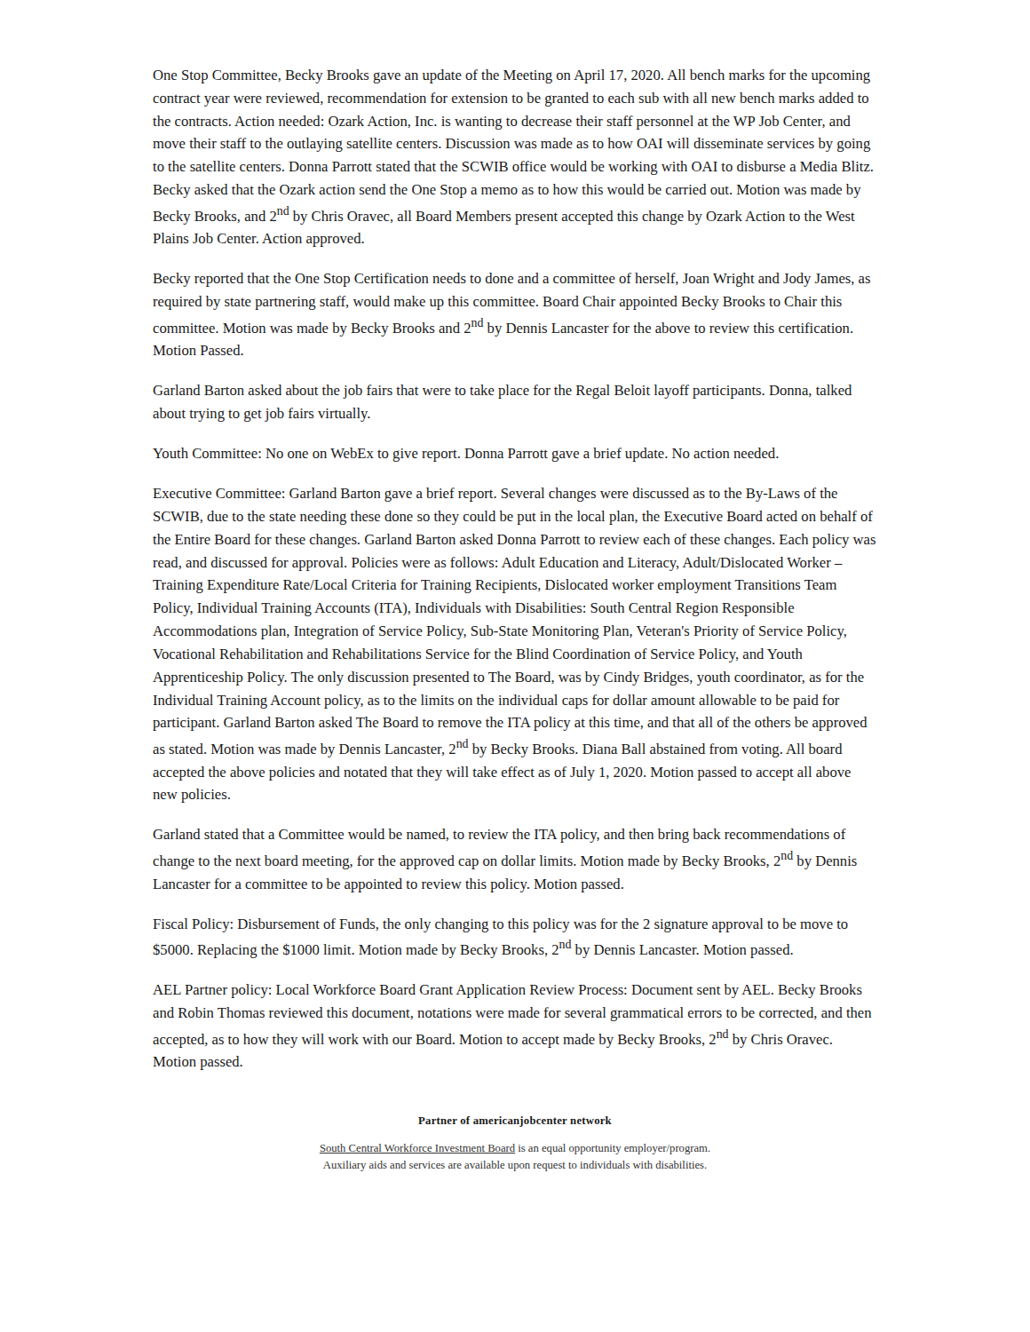One Stop Committee, Becky Brooks gave an update of the Meeting on April 17, 2020. All bench marks for the upcoming contract year were reviewed, recommendation for extension to be granted to each sub with all new bench marks added to the contracts. Action needed: Ozark Action, Inc. is wanting to decrease their staff personnel at the WP Job Center, and move their staff to the outlaying satellite centers. Discussion was made as to how OAI will disseminate services by going to the satellite centers. Donna Parrott stated that the SCWIB office would be working with OAI to disburse a Media Blitz. Becky asked that the Ozark action send the One Stop a memo as to how this would be carried out. Motion was made by Becky Brooks, and 2nd by Chris Oravec, all Board Members present accepted this change by Ozark Action to the West Plains Job Center. Action approved.
Becky reported that the One Stop Certification needs to done and a committee of herself, Joan Wright and Jody James, as required by state partnering staff, would make up this committee. Board Chair appointed Becky Brooks to Chair this committee. Motion was made by Becky Brooks and 2nd by Dennis Lancaster for the above to review this certification. Motion Passed.
Garland Barton asked about the job fairs that were to take place for the Regal Beloit layoff participants. Donna, talked about trying to get job fairs virtually.
Youth Committee: No one on WebEx to give report. Donna Parrott gave a brief update. No action needed.
Executive Committee: Garland Barton gave a brief report. Several changes were discussed as to the By-Laws of the SCWIB, due to the state needing these done so they could be put in the local plan, the Executive Board acted on behalf of the Entire Board for these changes. Garland Barton asked Donna Parrott to review each of these changes. Each policy was read, and discussed for approval. Policies were as follows: Adult Education and Literacy, Adult/Dislocated Worker – Training Expenditure Rate/Local Criteria for Training Recipients, Dislocated worker employment Transitions Team Policy, Individual Training Accounts (ITA), Individuals with Disabilities: South Central Region Responsible Accommodations plan, Integration of Service Policy, Sub-State Monitoring Plan, Veteran's Priority of Service Policy, Vocational Rehabilitation and Rehabilitations Service for the Blind Coordination of Service Policy, and Youth Apprenticeship Policy. The only discussion presented to The Board, was by Cindy Bridges, youth coordinator, as for the Individual Training Account policy, as to the limits on the individual caps for dollar amount allowable to be paid for participant. Garland Barton asked The Board to remove the ITA policy at this time, and that all of the others be approved as stated. Motion was made by Dennis Lancaster, 2nd by Becky Brooks. Diana Ball abstained from voting. All board accepted the above policies and notated that they will take effect as of July 1, 2020. Motion passed to accept all above new policies.
Garland stated that a Committee would be named, to review the ITA policy, and then bring back recommendations of change to the next board meeting, for the approved cap on dollar limits. Motion made by Becky Brooks, 2nd by Dennis Lancaster for a committee to be appointed to review this policy. Motion passed.
Fiscal Policy: Disbursement of Funds, the only changing to this policy was for the 2 signature approval to be move to $5000. Replacing the $1000 limit. Motion made by Becky Brooks, 2nd by Dennis Lancaster. Motion passed.
AEL Partner policy: Local Workforce Board Grant Application Review Process: Document sent by AEL. Becky Brooks and Robin Thomas reviewed this document, notations were made for several grammatical errors to be corrected, and then accepted, as to how they will work with our Board. Motion to accept made by Becky Brooks, 2nd by Chris Oravec. Motion passed.
Partner of americanjobcenter network
South Central Workforce Investment Board is an equal opportunity employer/program.
Auxiliary aids and services are available upon request to individuals with disabilities.